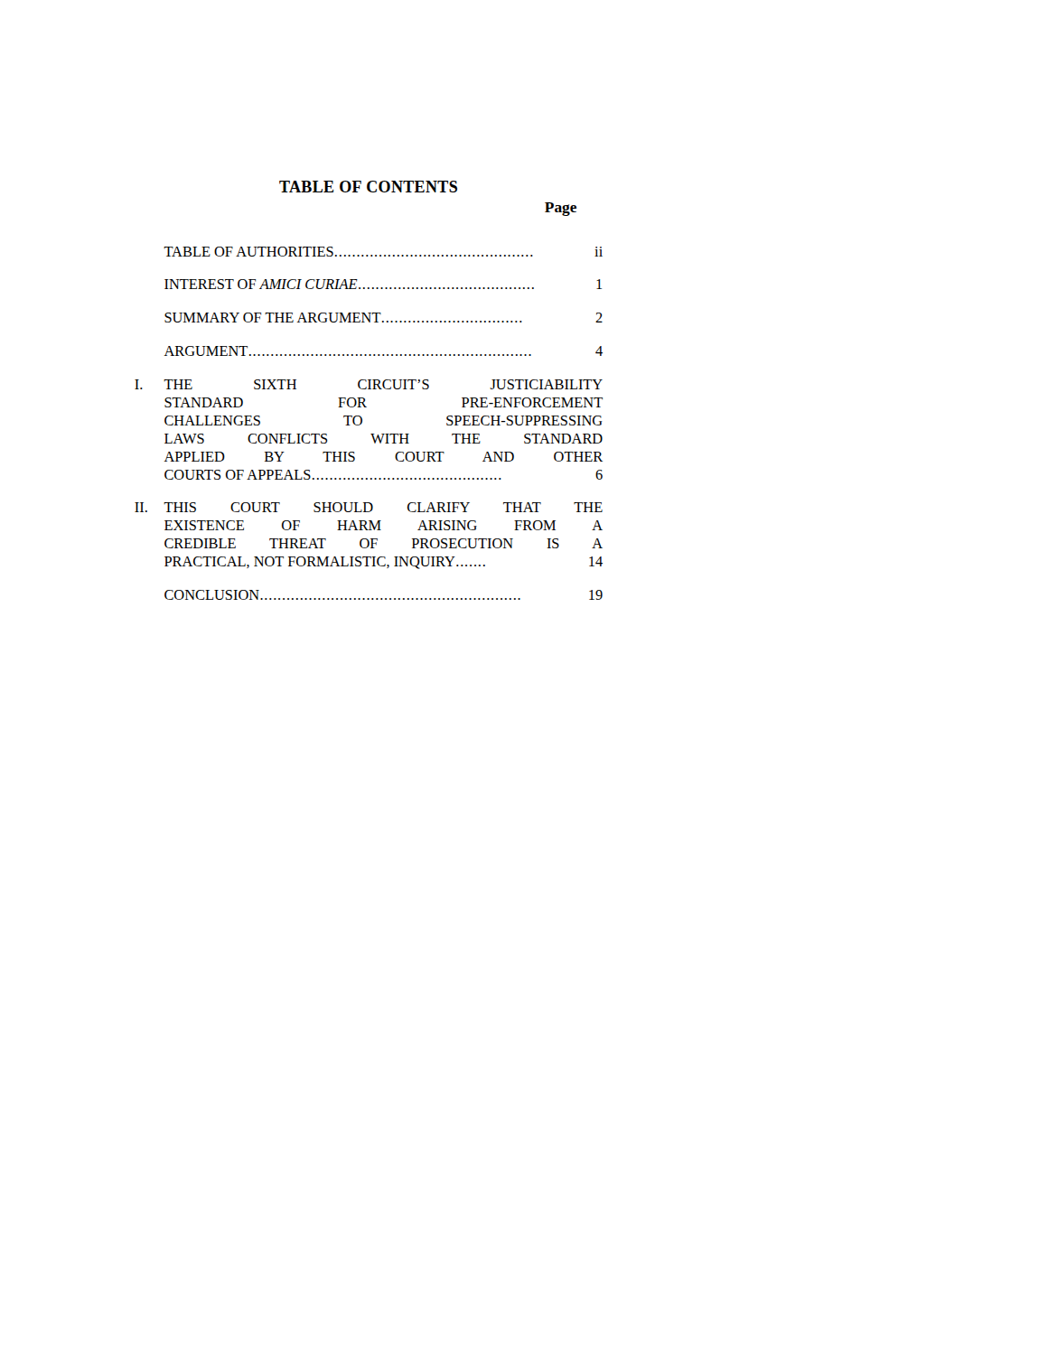Table of Contents
Page
| | TABLE OF AUTHORITIES ............................................. ii |
| | INTEREST OF AMICI CURIAE ........................................ 1 |
| | SUMMARY OF THE ARGUMENT ................................ 2 |
| | ARGUMENT ................................................................ 4 |
| I. | THE SIXTH CIRCUIT’S JUSTICIABILITY STANDARD FOR PRE-ENFORCEMENT CHALLENGES TO SPEECH-SUPPRESSING LAWS CONFLICTS WITH THE STANDARD APPLIED BY THIS COURT AND OTHER COURTS OF APPEALS ........................................... 6 |
| II. | THIS COURT SHOULD CLARIFY THAT THE EXISTENCE OF HARM ARISING FROM A CREDIBLE THREAT OF PROSECUTION IS A PRACTICAL, NOT FORMALISTIC, INQUIRY ....... 14 |
| | CONCLUSION ........................................................... 19 |